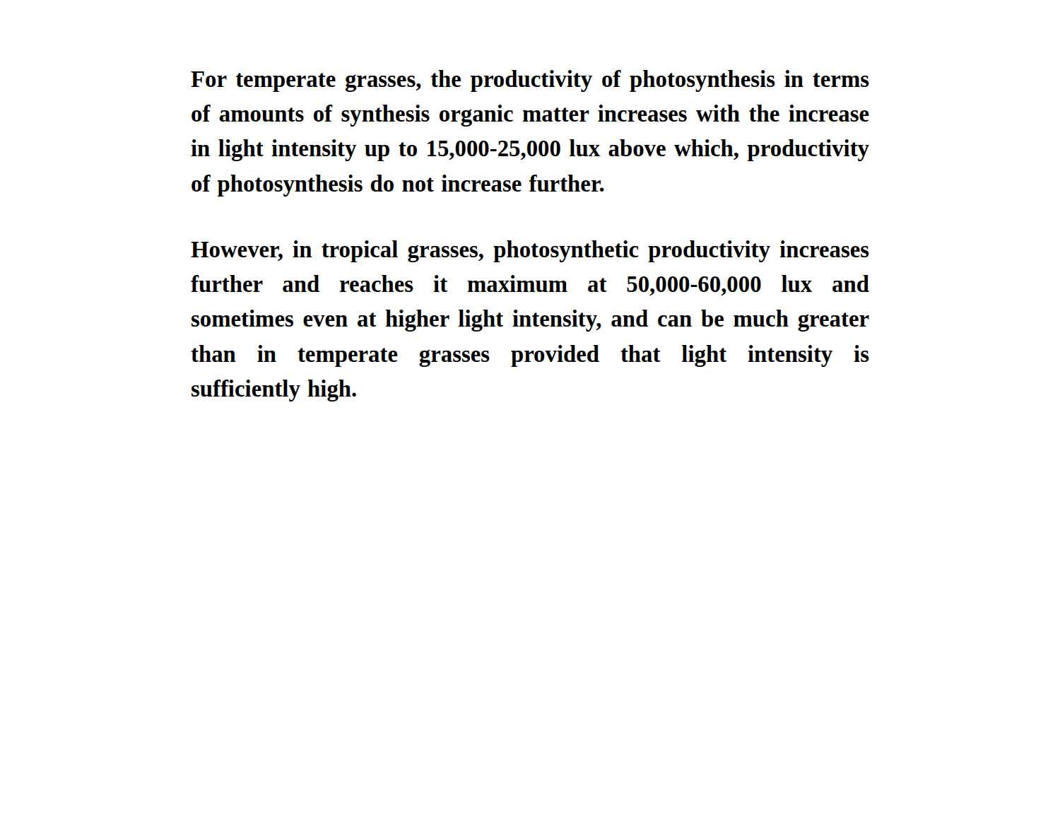For temperate grasses, the productivity of photosynthesis in terms of amounts of synthesis organic matter increases with the increase in light intensity up to 15,000-25,000 lux above which, productivity of photosynthesis do not increase further.
However, in tropical grasses, photosynthetic productivity increases further and reaches it maximum at 50,000-60,000 lux and sometimes even at higher light intensity, and can be much greater than in temperate grasses provided that light intensity is sufficiently high.